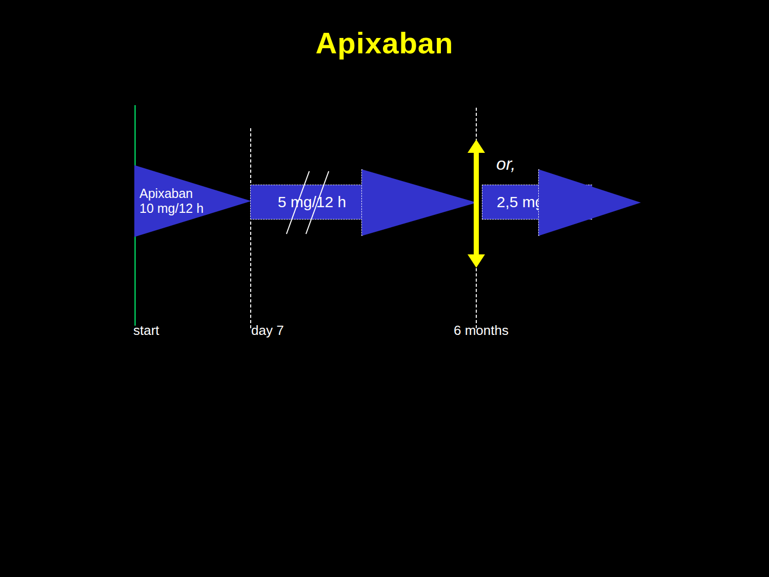Apixaban
Apixaban
10 mg/12 h
5 mg/12 h
or,
2,5 mg/12 h
start
day 7
6 months